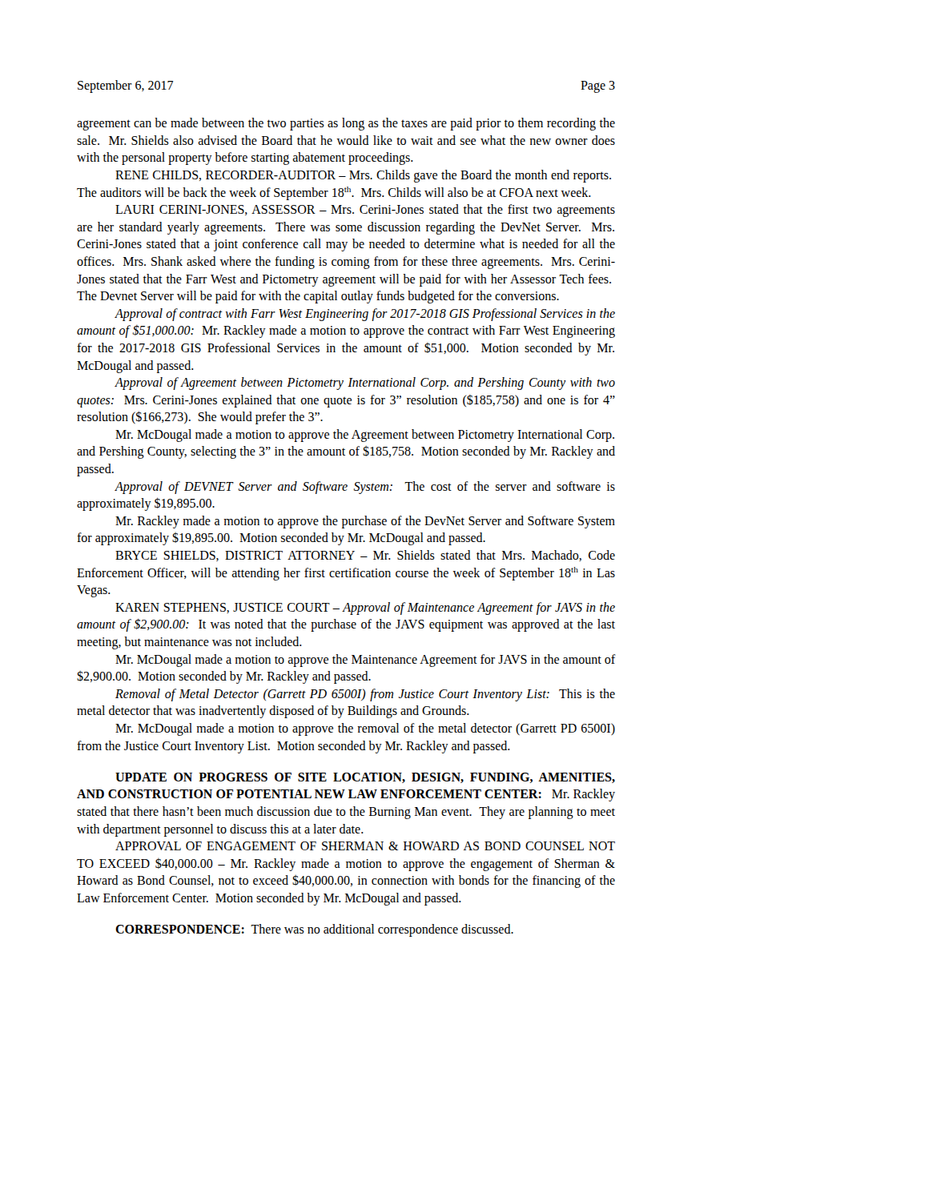September 6, 2017 Page 3
agreement can be made between the two parties as long as the taxes are paid prior to them recording the sale. Mr. Shields also advised the Board that he would like to wait and see what the new owner does with the personal property before starting abatement proceedings.
RENE CHILDS, RECORDER-AUDITOR – Mrs. Childs gave the Board the month end reports. The auditors will be back the week of September 18th. Mrs. Childs will also be at CFOA next week.
LAURI CERINI-JONES, ASSESSOR – Mrs. Cerini-Jones stated that the first two agreements are her standard yearly agreements. There was some discussion regarding the DevNet Server. Mrs. Cerini-Jones stated that a joint conference call may be needed to determine what is needed for all the offices. Mrs. Shank asked where the funding is coming from for these three agreements. Mrs. Cerini-Jones stated that the Farr West and Pictometry agreement will be paid for with her Assessor Tech fees. The Devnet Server will be paid for with the capital outlay funds budgeted for the conversions.
Approval of contract with Farr West Engineering for 2017-2018 GIS Professional Services in the amount of $51,000.00: Mr. Rackley made a motion to approve the contract with Farr West Engineering for the 2017-2018 GIS Professional Services in the amount of $51,000. Motion seconded by Mr. McDougal and passed.
Approval of Agreement between Pictometry International Corp. and Pershing County with two quotes: Mrs. Cerini-Jones explained that one quote is for 3” resolution ($185,758) and one is for 4” resolution ($166,273). She would prefer the 3”.
Mr. McDougal made a motion to approve the Agreement between Pictometry International Corp. and Pershing County, selecting the 3” in the amount of $185,758. Motion seconded by Mr. Rackley and passed.
Approval of DEVNET Server and Software System: The cost of the server and software is approximately $19,895.00.
Mr. Rackley made a motion to approve the purchase of the DevNet Server and Software System for approximately $19,895.00. Motion seconded by Mr. McDougal and passed.
BRYCE SHIELDS, DISTRICT ATTORNEY – Mr. Shields stated that Mrs. Machado, Code Enforcement Officer, will be attending her first certification course the week of September 18th in Las Vegas.
KAREN STEPHENS, JUSTICE COURT – Approval of Maintenance Agreement for JAVS in the amount of $2,900.00: It was noted that the purchase of the JAVS equipment was approved at the last meeting, but maintenance was not included.
Mr. McDougal made a motion to approve the Maintenance Agreement for JAVS in the amount of $2,900.00. Motion seconded by Mr. Rackley and passed.
Removal of Metal Detector (Garrett PD 6500I) from Justice Court Inventory List: This is the metal detector that was inadvertently disposed of by Buildings and Grounds.
Mr. McDougal made a motion to approve the removal of the metal detector (Garrett PD 6500I) from the Justice Court Inventory List. Motion seconded by Mr. Rackley and passed.
UPDATE ON PROGRESS OF SITE LOCATION, DESIGN, FUNDING, AMENITIES, AND CONSTRUCTION OF POTENTIAL NEW LAW ENFORCEMENT CENTER: Mr. Rackley stated that there hasn’t been much discussion due to the Burning Man event. They are planning to meet with department personnel to discuss this at a later date.
APPROVAL OF ENGAGEMENT OF SHERMAN & HOWARD AS BOND COUNSEL NOT TO EXCEED $40,000.00 – Mr. Rackley made a motion to approve the engagement of Sherman & Howard as Bond Counsel, not to exceed $40,000.00, in connection with bonds for the financing of the Law Enforcement Center. Motion seconded by Mr. McDougal and passed.
CORRESPONDENCE: There was no additional correspondence discussed.